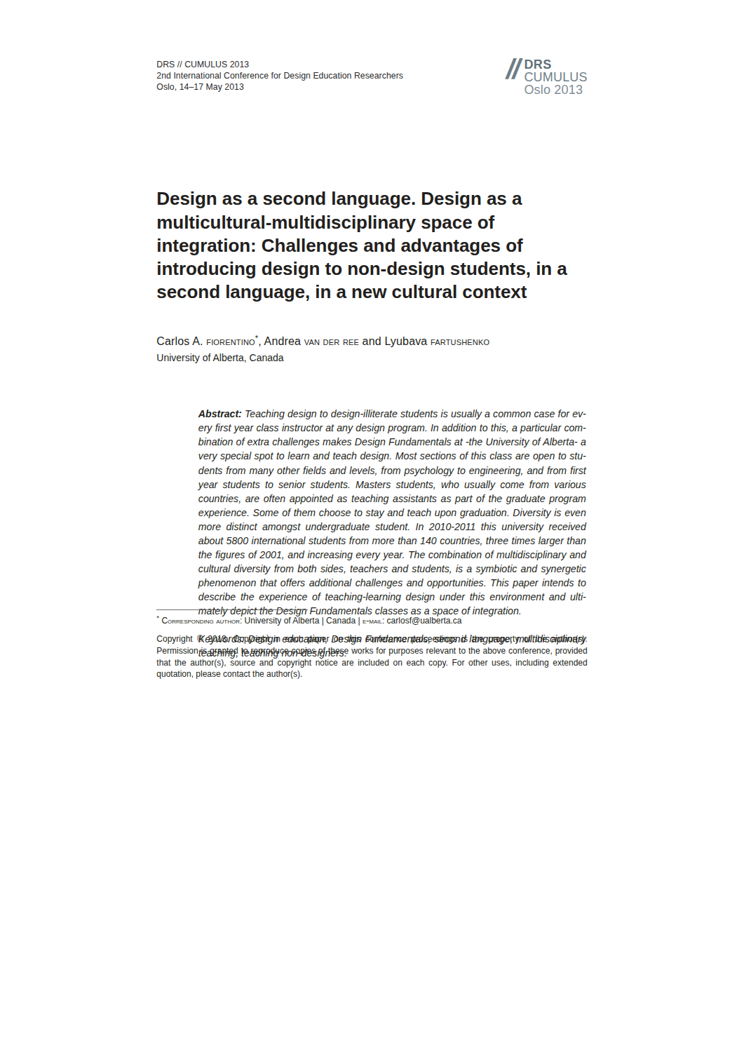DRS // CUMULUS 2013
2nd International Conference for Design Education Researchers
Oslo, 14–17 May 2013
//
DRS
CUMULUS
Oslo 2013
Design as a second language. Design as a multicultural-multidisciplinary space of integration: Challenges and advantages of introducing design to non-design students, in a second language, in a new cultural context
Carlos A. FIORENTINO*, Andrea VAN DER REE and Lyubava FARTUSHENKO
University of Alberta, Canada
Abstract: Teaching design to design-illiterate students is usually a common case for every first year class instructor at any design program. In addition to this, a particular combination of extra challenges makes Design Fundamentals at -the University of Alberta- a very special spot to learn and teach design. Most sections of this class are open to students from many other fields and levels, from psychology to engineering, and from first year students to senior students. Masters students, who usually come from various countries, are often appointed as teaching assistants as part of the graduate program experience. Some of them choose to stay and teach upon graduation. Diversity is even more distinct amongst undergraduate student. In 2010-2011 this university received about 5800 international students from more than 140 countries, three times larger than the figures of 2001, and increasing every year. The combination of multidisciplinary and cultural diversity from both sides, teachers and students, is a symbiotic and synergetic phenomenon that offers additional challenges and opportunities. This paper intends to describe the experience of teaching-learning design under this environment and ultimately depict the Design Fundamentals classes as a space of integration.
Keywords: Design education, Design Fundamentals, second language, multidisciplinary teaching, teaching non-designers.
* Corresponding author: University of Alberta | Canada | e-mail: carlosf@ualberta.ca
Copyright © 2013. Copyright in each paper on this conference proceedings is the property of the author(s). Permission is granted to reproduce copies of these works for purposes relevant to the above conference, provided that the author(s), source and copyright notice are included on each copy. For other uses, including extended quotation, please contact the author(s).